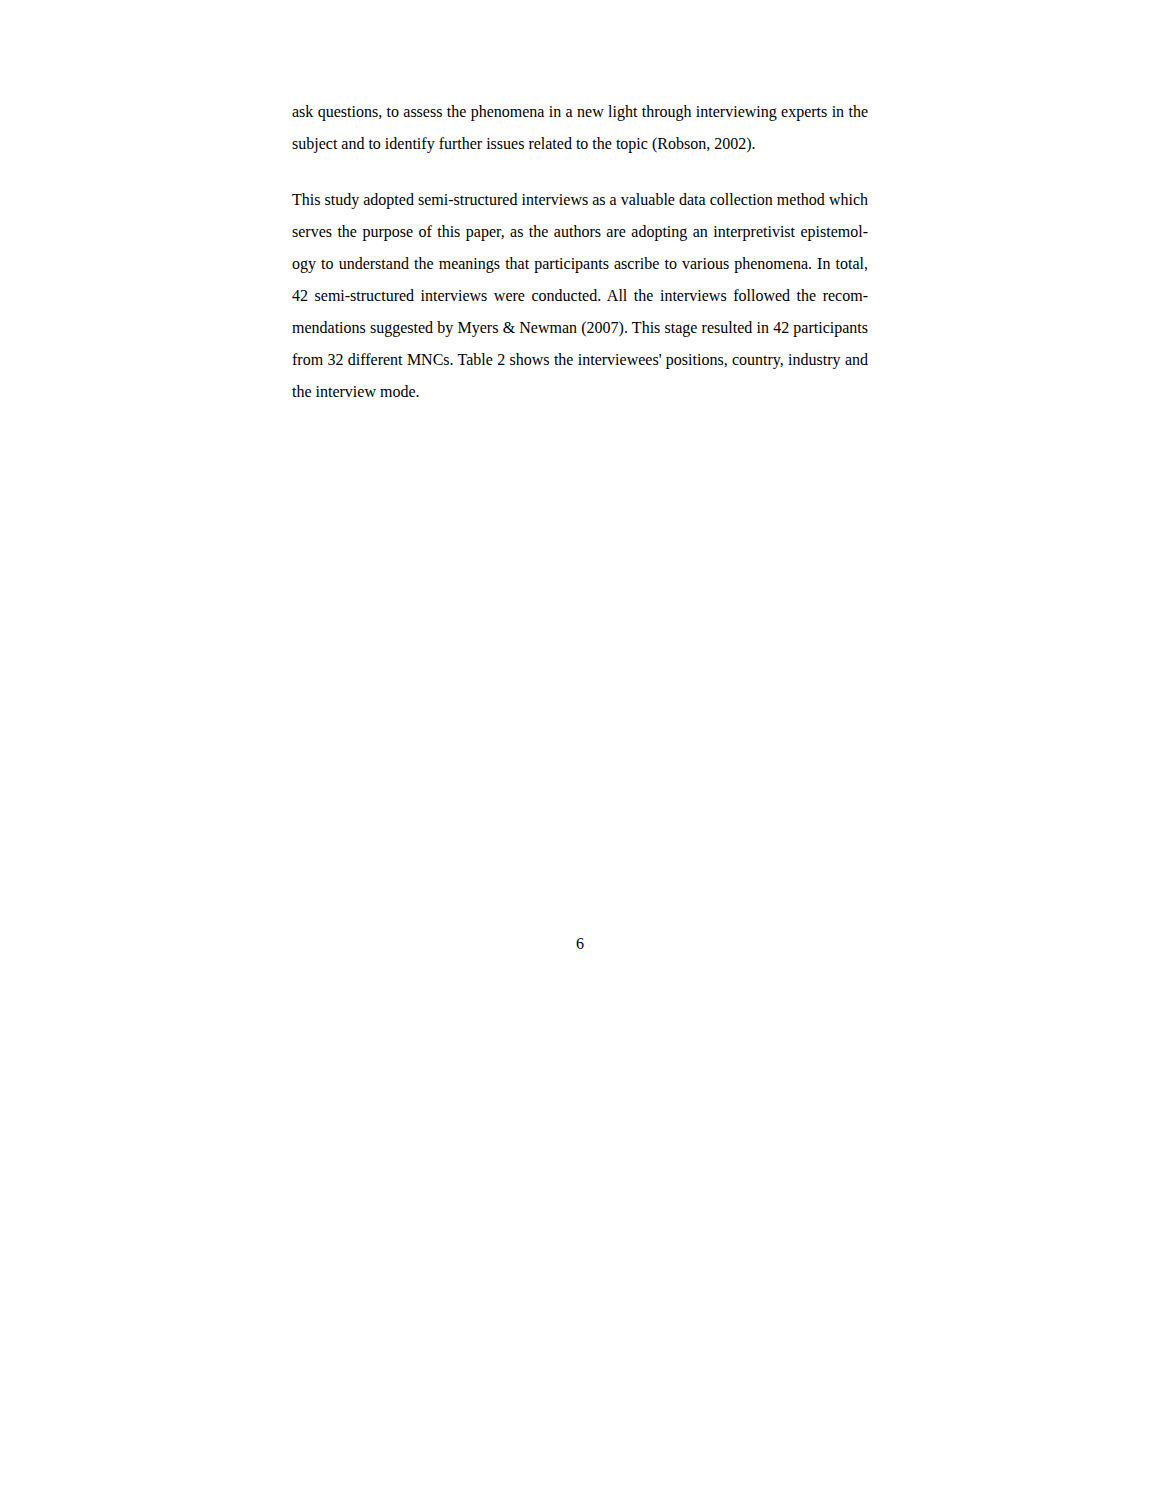ask questions, to assess the phenomena in a new light through interviewing experts in the subject and to identify further issues related to the topic (Robson, 2002).
This study adopted semi-structured interviews as a valuable data collection method which serves the purpose of this paper, as the authors are adopting an interpretivist epistemology to understand the meanings that participants ascribe to various phenomena. In total, 42 semi-structured interviews were conducted. All the interviews followed the recommendations suggested by Myers & Newman (2007). This stage resulted in 42 participants from 32 different MNCs. Table 2 shows the interviewees' positions, country, industry and the interview mode.
6